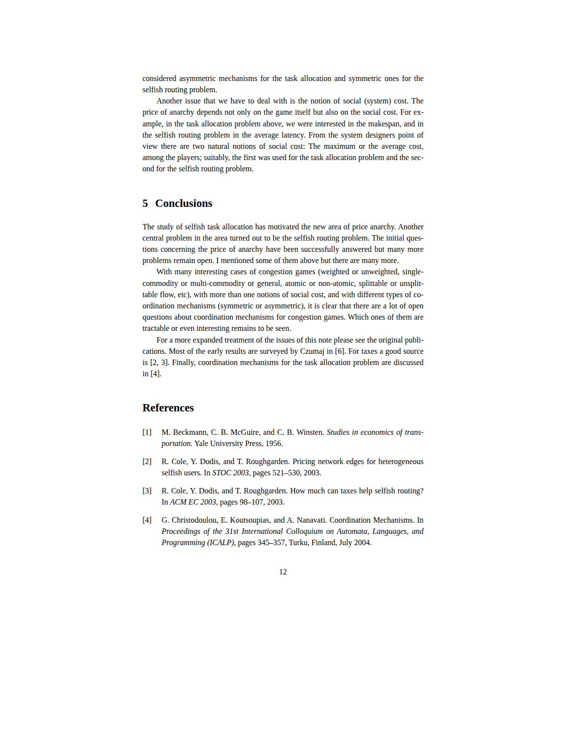considered asymmetric mechanisms for the task allocation and symmetric ones for the selfish routing problem.
Another issue that we have to deal with is the notion of social (system) cost. The price of anarchy depends not only on the game itself but also on the social cost. For example, in the task allocation problem above, we were interested in the makespan, and in the selfish routing problem in the average latency. From the system designers point of view there are two natural notions of social cost: The maximum or the average cost, among the players; suitably, the first was used for the task allocation problem and the second for the selfish routing problem.
5 Conclusions
The study of selfish task allocation has motivated the new area of price anarchy. Another central problem in the area turned out to be the selfish routing problem. The initial questions concerning the price of anarchy have been successfully answered but many more problems remain open. I mentioned some of them above but there are many more.
With many interesting cases of congestion games (weighted or unweighted, single-commodity or multi-commodity or general, atomic or non-atomic, splittable or unsplittable flow, etc), with more than one notions of social cost, and with different types of coordination mechanisms (symmetric or asymmetric), it is clear that there are a lot of open questions about coordination mechanisms for congestion games. Which ones of them are tractable or even interesting remains to be seen.
For a more expanded treatment of the issues of this note please see the original publications. Most of the early results are surveyed by Czumaj in [6]. For taxes a good source is [2, 3]. Finally, coordination mechanisms for the task allocation problem are discussed in [4].
References
M. Beckmann, C. B. McGuire, and C. B. Winsten. Studies in economics of transportation. Yale University Press, 1956.
R. Cole, Y. Dodis, and T. Roughgarden. Pricing network edges for heterogeneous selfish users. In STOC 2003, pages 521–530, 2003.
R. Cole, Y. Dodis, and T. Roughgarden. How much can taxes help selfish routing? In ACM EC 2003, pages 98–107, 2003.
G. Christodoulou, E. Koutsoupias, and A. Nanavati. Coordination Mechanisms. In Proceedings of the 31st International Colloquium on Automata, Languages, and Programming (ICALP), pages 345–357, Turku, Finland, July 2004.
12